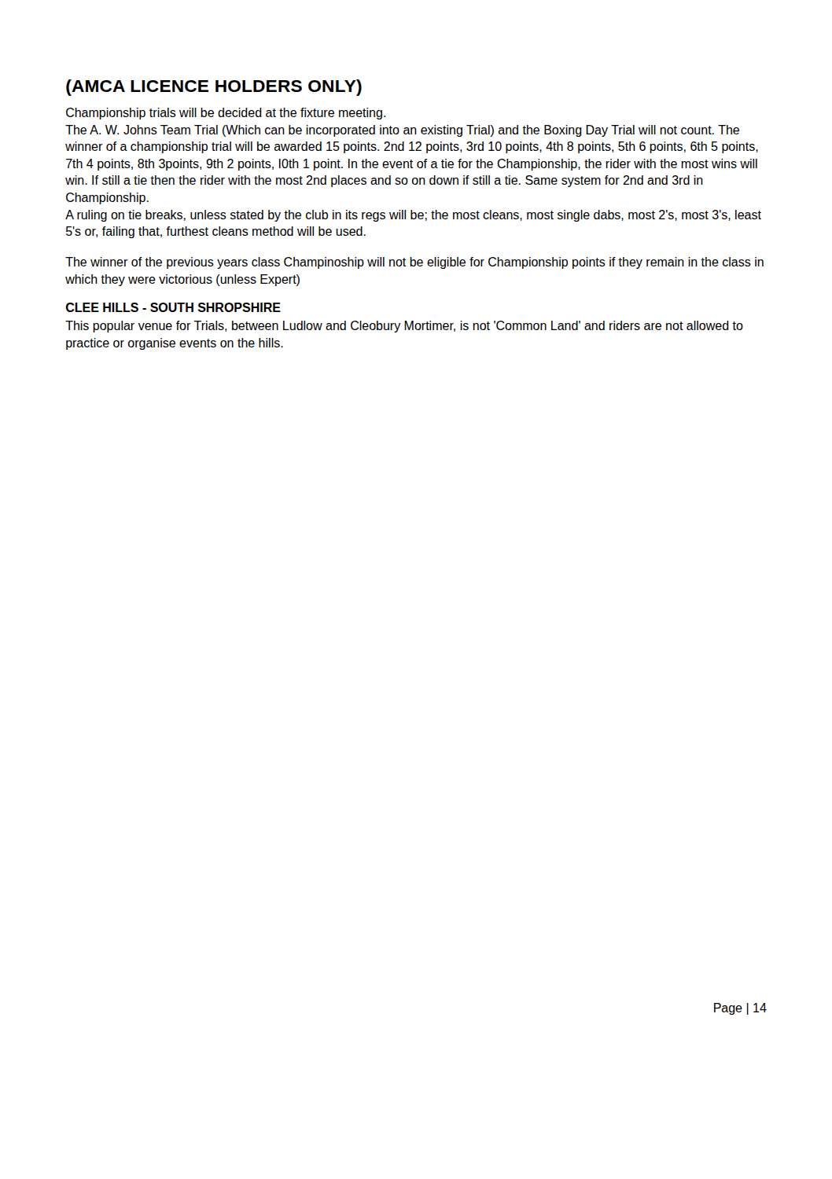(AMCA Licence Holders Only)
Championship trials will be decided at the fixture meeting.
The A. W. Johns Team Trial (Which can be incorporated into an existing Trial) and the Boxing Day Trial will not count. The winner of a championship trial will be awarded 15 points. 2nd 12 points, 3rd 10 points, 4th 8 points, 5th 6 points, 6th 5 points, 7th 4 points, 8th 3points, 9th 2 points, I0th 1 point. In the event of a tie for the Championship, the rider with the most wins will win. If still a tie then the rider with the most 2nd places and so on down if still a tie. Same system for 2nd and 3rd in Championship.
A ruling on tie breaks, unless stated by the club in its regs will be; the most cleans, most single dabs, most 2's, most 3's, least 5's or, failing that, furthest cleans method will be used.
The winner of the previous years class Champinoship will not be eligible for Championship points if they remain in the class in which they were victorious (unless Expert)
CLEE HILLS - SOUTH SHROPSHIRE
This popular venue for Trials, between Ludlow and Cleobury Mortimer, is not 'Common Land' and riders are not allowed to practice or organise events on the hills.
Page | 14